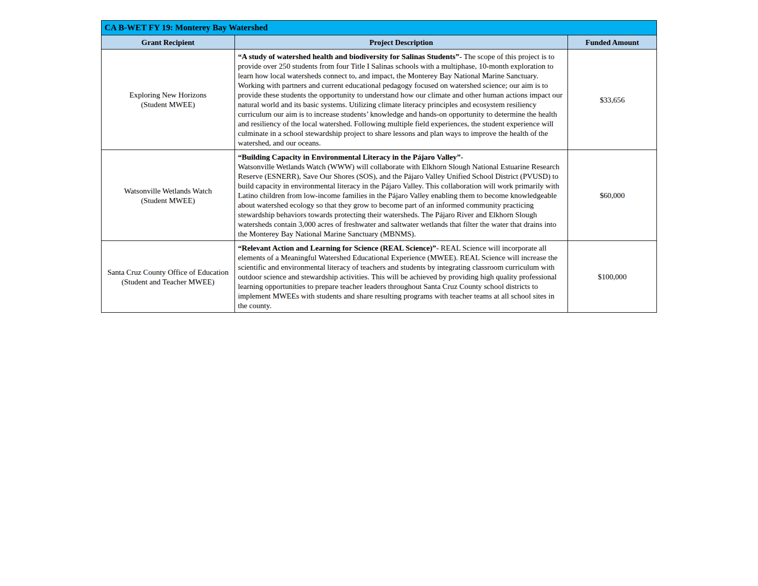CA B-WET FY 19: Monterey Bay Watershed
| Grant Recipient | Project Description | Funded Amount |
| --- | --- | --- |
| Exploring New Horizons (Student MWEE) | “A study of watershed health and biodiversity for Salinas Students” - The scope of this project is to provide over 250 students from four Title I Salinas schools with a multiphase, 10-month exploration to learn how local watersheds connect to, and impact, the Monterey Bay National Marine Sanctuary. Working with partners and current educational pedagogy focused on watershed science; our aim is to provide these students the opportunity to understand how our climate and other human actions impact our natural world and its basic systems. Utilizing climate literacy principles and ecosystem resiliency curriculum our aim is to increase students’ knowledge and hands-on opportunity to determine the health and resiliency of the local watershed. Following multiple field experiences, the student experience will culminate in a school stewardship project to share lessons and plan ways to improve the health of the watershed, and our oceans. | $33,656 |
| Watsonville Wetlands Watch (Student MWEE) | “Building Capacity in Environmental Literacy in the Pájaro Valley” - Watsonville Wetlands Watch (WWW) will collaborate with Elkhorn Slough National Estuarine Research Reserve (ESNERR), Save Our Shores (SOS), and the Pájaro Valley Unified School District (PVUSD) to build capacity in environmental literacy in the Pájaro Valley. This collaboration will work primarily with Latino children from low-income families in the Pájaro Valley enabling them to become knowledgeable about watershed ecology so that they grow to become part of an informed community practicing stewardship behaviors towards protecting their watersheds. The Pájaro River and Elkhorn Slough watersheds contain 3,000 acres of freshwater and saltwater wetlands that filter the water that drains into the Monterey Bay National Marine Sanctuary (MBNMS). | $60,000 |
| Santa Cruz County Office of Education (Student and Teacher MWEE) | “Relevant Action and Learning for Science (REAL Science)” - REAL Science will incorporate all elements of a Meaningful Watershed Educational Experience (MWEE). REAL Science will increase the scientific and environmental literacy of teachers and students by integrating classroom curriculum with outdoor science and stewardship activities. This will be achieved by providing high quality professional learning opportunities to prepare teacher leaders throughout Santa Cruz County school districts to implement MWEEs with students and share resulting programs with teacher teams at all school sites in the county. | $100,000 |